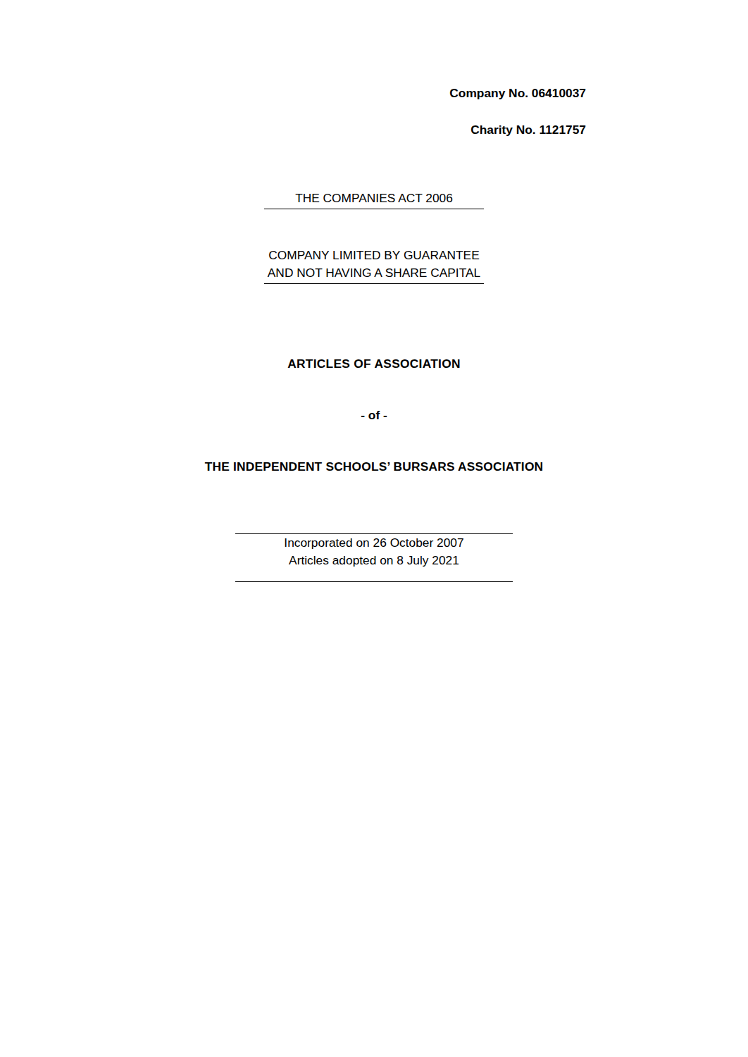Company No. 06410037
Charity No. 1121757
THE COMPANIES ACT 2006
COMPANY LIMITED BY GUARANTEE
AND NOT HAVING A SHARE CAPITAL
ARTICLES OF ASSOCIATION
- of -
THE INDEPENDENT SCHOOLS’ BURSARS ASSOCIATION
Incorporated on 26 October 2007
Articles adopted on 8 July 2021